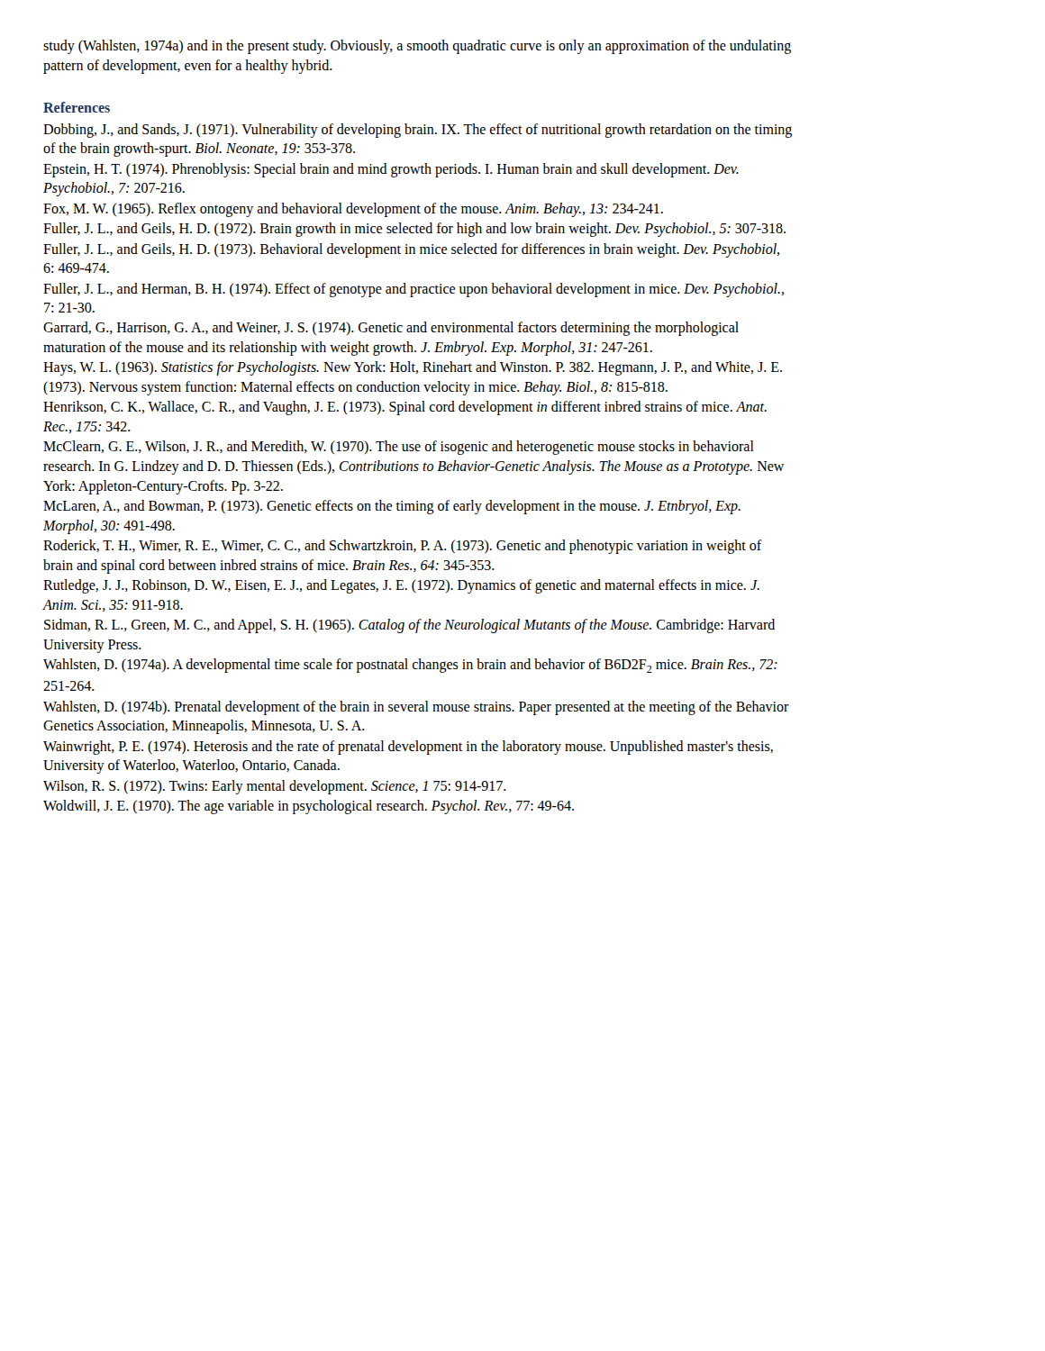study (Wahlsten, 1974a) and in the present study. Obviously, a smooth quadratic curve is only an approximation of the undulating pattern of development, even for a healthy hybrid.
References
Dobbing, J., and Sands, J. (1971). Vulnerability of developing brain. IX. The effect of nutritional growth retardation on the timing of the brain growth-spurt. Biol. Neonate, 19: 353-378.
Epstein, H. T. (1974). Phrenoblysis: Special brain and mind growth periods. I. Human brain and skull development. Dev. Psychobiol., 7: 207-216.
Fox, M. W. (1965). Reflex ontogeny and behavioral development of the mouse. Anim. Behay., 13: 234-241.
Fuller, J. L., and Geils, H. D. (1972). Brain growth in mice selected for high and low brain weight. Dev. Psychobiol., 5: 307-318.
Fuller, J. L., and Geils, H. D. (1973). Behavioral development in mice selected for differences in brain weight. Dev. Psychobiol, 6: 469-474.
Fuller, J. L., and Herman, B. H. (1974). Effect of genotype and practice upon behavioral development in mice. Dev. Psychobiol., 7: 21-30.
Garrard, G., Harrison, G. A., and Weiner, J. S. (1974). Genetic and environmental factors determining the morphological maturation of the mouse and its relationship with weight growth. J. Embryol. Exp. Morphol, 31: 247-261.
Hays, W. L. (1963). Statistics for Psychologists. New York: Holt, Rinehart and Winston. P. 382. Hegmann, J. P., and White, J. E. (1973). Nervous system function: Maternal effects on conduction velocity in mice. Behay. Biol., 8: 815-818.
Henrikson, C. K., Wallace, C. R., and Vaughn, J. E. (1973). Spinal cord development in different inbred strains of mice. Anat. Rec., 175: 342.
McClearn, G. E., Wilson, J. R., and Meredith, W. (1970). The use of isogenic and heterogenetic mouse stocks in behavioral research. In G. Lindzey and D. D. Thiessen (Eds.), Contributions to Behavior-Genetic Analysis. The Mouse as a Prototype. New York: Appleton-Century-Crofts. Pp. 3-22.
McLaren, A., and Bowman, P. (1973). Genetic effects on the timing of early development in the mouse. J. Etnbryol, Exp. Morphol, 30: 491-498.
Roderick, T. H., Wimer, R. E., Wimer, C. C., and Schwartzkroin, P. A. (1973). Genetic and phenotypic variation in weight of brain and spinal cord between inbred strains of mice. Brain Res., 64: 345-353.
Rutledge, J. J., Robinson, D. W., Eisen, E. J., and Legates, J. E. (1972). Dynamics of genetic and maternal effects in mice. J. Anim. Sci., 35: 911-918.
Sidman, R. L., Green, M. C., and Appel, S. H. (1965). Catalog of the Neurological Mutants of the Mouse. Cambridge: Harvard University Press.
Wahlsten, D. (1974a). A developmental time scale for postnatal changes in brain and behavior of B6D2F2 mice. Brain Res., 72: 251-264.
Wahlsten, D. (1974b). Prenatal development of the brain in several mouse strains. Paper presented at the meeting of the Behavior Genetics Association, Minneapolis, Minnesota, U. S. A.
Wainwright, P. E. (1974). Heterosis and the rate of prenatal development in the laboratory mouse. Unpublished master's thesis, University of Waterloo, Waterloo, Ontario, Canada.
Wilson, R. S. (1972). Twins: Early mental development. Science, 1 75: 914-917.
Woldwill, J. E. (1970). The age variable in psychological research. Psychol. Rev., 77: 49-64.